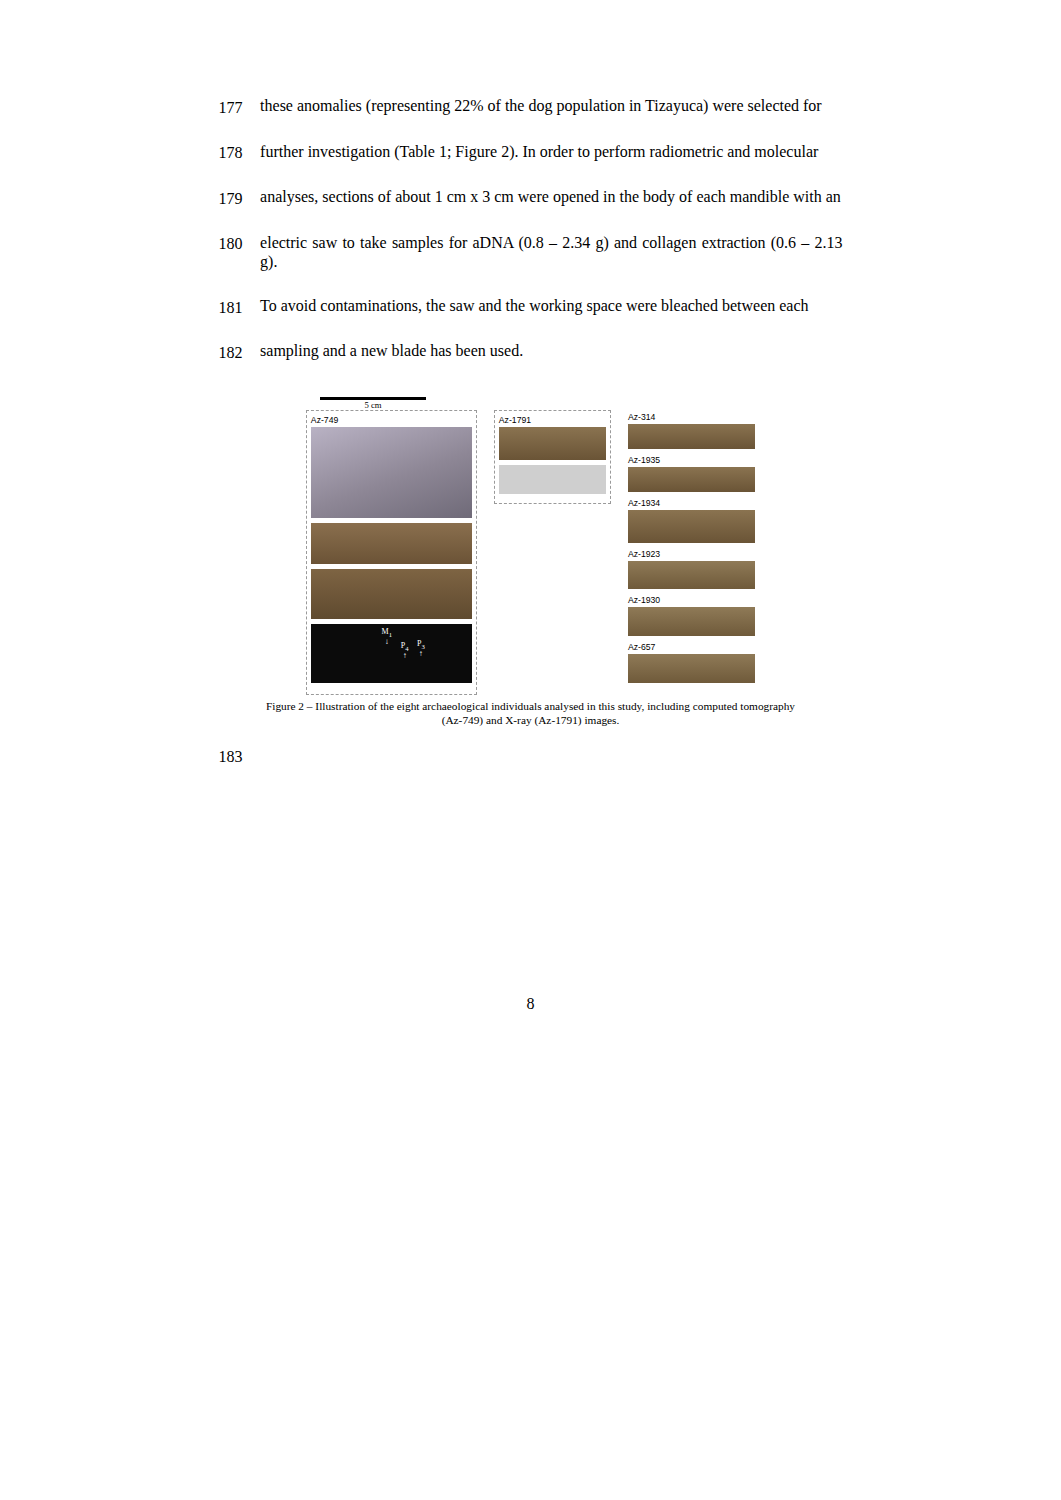177 these anomalies (representing 22% of the dog population in Tizayuca) were selected for
178 further investigation (Table 1; Figure 2). In order to perform radiometric and molecular
179 analyses, sections of about 1 cm x 3 cm were opened in the body of each mandible with an
180 electric saw to take samples for aDNA (0.8 – 2.34 g) and collagen extraction (0.6 – 2.13 g).
181 To avoid contaminations, the saw and the working space were bleached between each
182 sampling and a new blade has been used.
5 cm
Az-749
M1↓ P4↑ P3↑
Az-1791
Az-314
Az-1935
Az-1934
Az-1923
Az-1930
Az-657
Figure 2 – Illustration of the eight archaeological individuals analysed in this study, including computed tomography (Az-749) and X-ray (Az-1791) images.
183
8